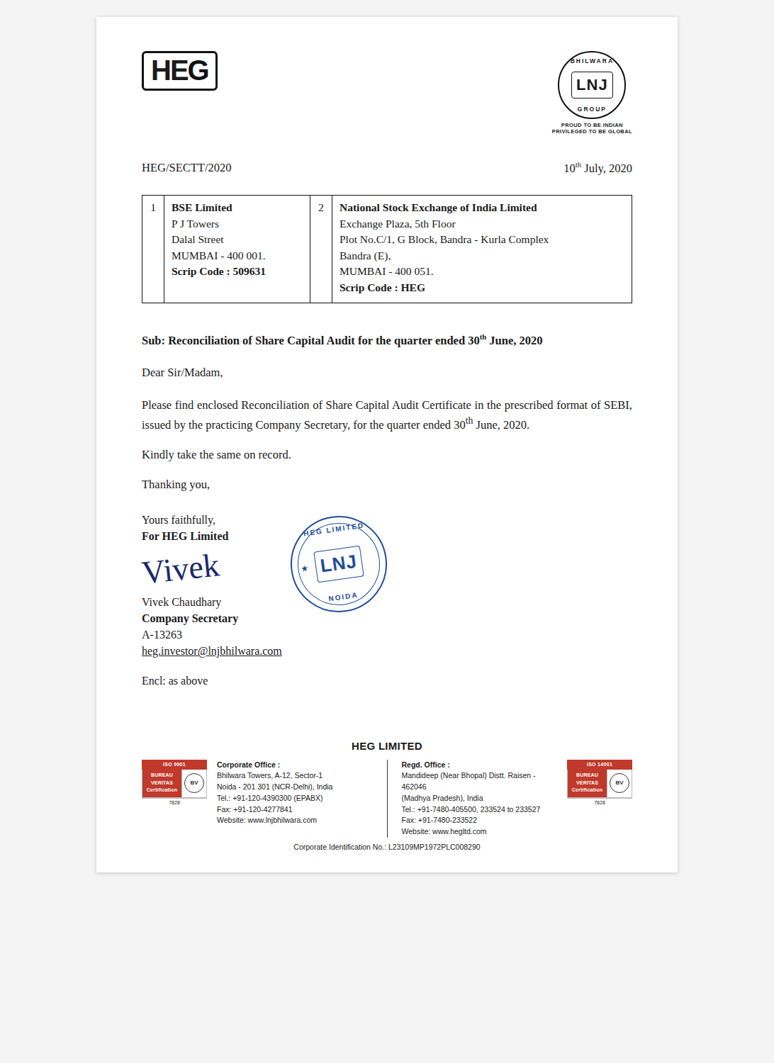HEG
BHILWARA LNJ GROUP
PROUD TO BE INDIAN
PRIVILEGED TO BE GLOBAL
HEG/SECTT/2020 10th July, 2020
| 1 | BSE Limited P J Towers Dalal Street MUMBAI - 400 001. Scrip Code : 509631 | 2 | National Stock Exchange of India Limited Exchange Plaza, 5th Floor Plot No.C/1, G Block, Bandra - Kurla Complex Bandra (E), MUMBAI - 400 051. Scrip Code : HEG |
Sub: Reconciliation of Share Capital Audit for the quarter ended 30th June, 2020
Dear Sir/Madam,
Please find enclosed Reconciliation of Share Capital Audit Certificate in the prescribed format of SEBI, issued by the practicing Company Secretary, for the quarter ended 30th June, 2020.
Kindly take the same on record.
Thanking you,
Yours faithfully,
For HEG Limited
Vivek
HEG LIMITED ★ LNJ NOIDA
Vivek Chaudhary
Company Secretary
A-13263
heg.investor@lnjbhilwara.com
Encl: as above
HEG LIMITED
ISO 9001
BUREAU VERITAS
Certification
BV
7828
Corporate Office :
Bhilwara Towers, A-12, Sector-1
Noida - 201 301 (NCR-Delhi), India
Tel.: +91-120-4390300 (EPABX)
Fax: +91-120-4277841
Website: www.lnjbhilwara.com
Regd. Office :
Mandideep (Near Bhopal) Distt. Raisen - 462046
(Madhya Pradesh), India
Tel.: +91-7480-405500, 233524 to 233527
Fax: +91-7480-233522
Website: www.hegltd.com
ISO 14001
BUREAU VERITAS
Certification
BV
7828
Corporate Identification No.: L23109MP1972PLC008290